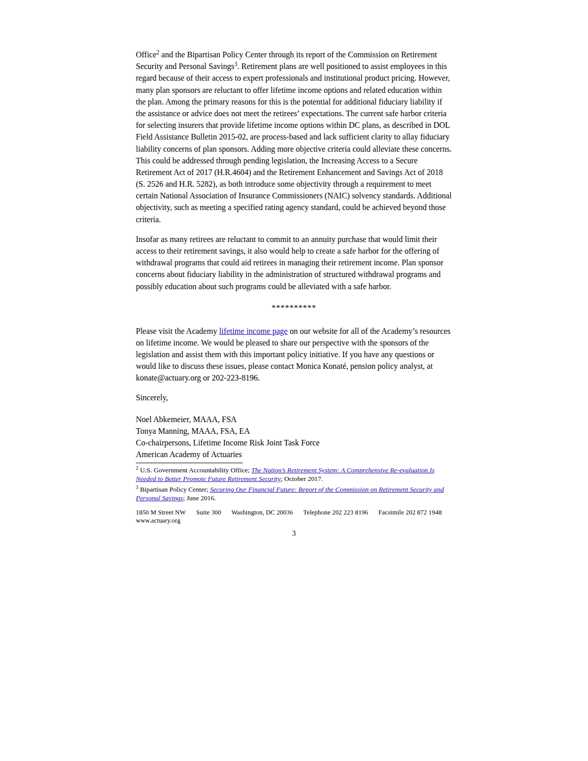Office2 and the Bipartisan Policy Center through its report of the Commission on Retirement Security and Personal Savings3. Retirement plans are well positioned to assist employees in this regard because of their access to expert professionals and institutional product pricing. However, many plan sponsors are reluctant to offer lifetime income options and related education within the plan. Among the primary reasons for this is the potential for additional fiduciary liability if the assistance or advice does not meet the retirees’ expectations. The current safe harbor criteria for selecting insurers that provide lifetime income options within DC plans, as described in DOL Field Assistance Bulletin 2015-02, are process-based and lack sufficient clarity to allay fiduciary liability concerns of plan sponsors. Adding more objective criteria could alleviate these concerns. This could be addressed through pending legislation, the Increasing Access to a Secure Retirement Act of 2017 (H.R.4604) and the Retirement Enhancement and Savings Act of 2018 (S. 2526 and H.R. 5282), as both introduce some objectivity through a requirement to meet certain National Association of Insurance Commissioners (NAIC) solvency standards. Additional objectivity, such as meeting a specified rating agency standard, could be achieved beyond those criteria.
Insofar as many retirees are reluctant to commit to an annuity purchase that would limit their access to their retirement savings, it also would help to create a safe harbor for the offering of withdrawal programs that could aid retirees in managing their retirement income. Plan sponsor concerns about fiduciary liability in the administration of structured withdrawal programs and possibly education about such programs could be alleviated with a safe harbor.
**********
Please visit the Academy lifetime income page on our website for all of the Academy’s resources on lifetime income. We would be pleased to share our perspective with the sponsors of the legislation and assist them with this important policy initiative. If you have any questions or would like to discuss these issues, please contact Monica Konaté, pension policy analyst, at konate@actuary.org or 202-223-8196.
Sincerely,
Noel Abkemeier, MAAA, FSA
Tonya Manning, MAAA, FSA, EA
Co-chairpersons, Lifetime Income Risk Joint Task Force
American Academy of Actuaries
2 U.S. Government Accountability Office; The Nation’s Retirement System: A Comprehensive Re-evaluation Is Needed to Better Promote Future Retirement Security; October 2017.
3 Bipartisan Policy Center; Securing Our Financial Future: Report of the Commission on Retirement Security and Personal Savings; June 2016.
1850 M Street NW Suite 300 Washington, DC 20036 Telephone 202 223 8196 Facsimile 202 872 1948 www.actuary.org
3